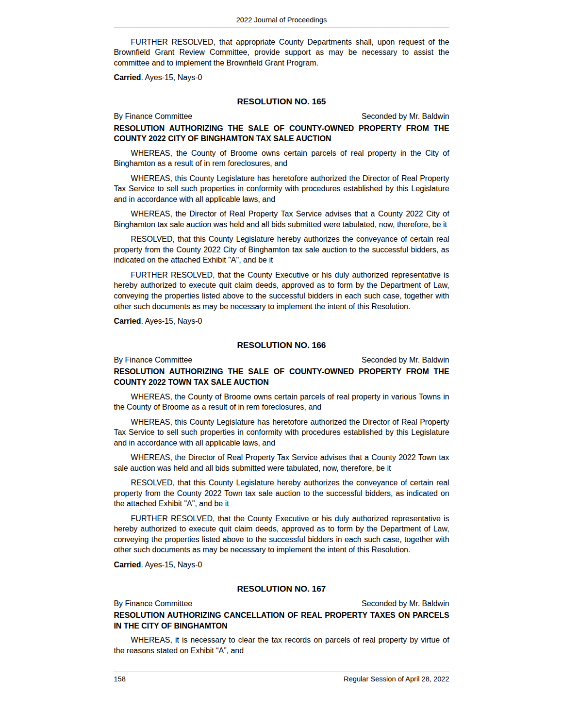2022 Journal of Proceedings
FURTHER RESOLVED, that appropriate County Departments shall, upon request of the Brownfield Grant Review Committee, provide support as may be necessary to assist the committee and to implement the Brownfield Grant Program.
Carried. Ayes-15, Nays-0
RESOLUTION NO. 165
By Finance Committee Seconded by Mr. Baldwin
Resolution Authorizing the Sale of County-Owned Property from the County 2022 City of Binghamton Tax Sale Auction
WHEREAS, the County of Broome owns certain parcels of real property in the City of Binghamton as a result of in rem foreclosures, and
WHEREAS, this County Legislature has heretofore authorized the Director of Real Property Tax Service to sell such properties in conformity with procedures established by this Legislature and in accordance with all applicable laws, and
WHEREAS, the Director of Real Property Tax Service advises that a County 2022 City of Binghamton tax sale auction was held and all bids submitted were tabulated, now, therefore, be it
RESOLVED, that this County Legislature hereby authorizes the conveyance of certain real property from the County 2022 City of Binghamton tax sale auction to the successful bidders, as indicated on the attached Exhibit "A", and be it
FURTHER RESOLVED, that the County Executive or his duly authorized representative is hereby authorized to execute quit claim deeds, approved as to form by the Department of Law, conveying the properties listed above to the successful bidders in each such case, together with other such documents as may be necessary to implement the intent of this Resolution.
Carried. Ayes-15, Nays-0
RESOLUTION NO. 166
By Finance Committee Seconded by Mr. Baldwin
Resolution Authorizing the Sale of County-Owned Property from the County 2022 Town Tax Sale Auction
WHEREAS, the County of Broome owns certain parcels of real property in various Towns in the County of Broome as a result of in rem foreclosures, and
WHEREAS, this County Legislature has heretofore authorized the Director of Real Property Tax Service to sell such properties in conformity with procedures established by this Legislature and in accordance with all applicable laws, and
WHEREAS, the Director of Real Property Tax Service advises that a County 2022 Town tax sale auction was held and all bids submitted were tabulated, now, therefore, be it
RESOLVED, that this County Legislature hereby authorizes the conveyance of certain real property from the County 2022 Town tax sale auction to the successful bidders, as indicated on the attached Exhibit "A", and be it
FURTHER RESOLVED, that the County Executive or his duly authorized representative is hereby authorized to execute quit claim deeds, approved as to form by the Department of Law, conveying the properties listed above to the successful bidders in each such case, together with other such documents as may be necessary to implement the intent of this Resolution.
Carried. Ayes-15, Nays-0
RESOLUTION NO. 167
By Finance Committee Seconded by Mr. Baldwin
Resolution Authorizing Cancellation of Real Property Taxes on Parcels in the City of Binghamton
WHEREAS, it is necessary to clear the tax records on parcels of real property by virtue of the reasons stated on Exhibit “A”, and
158 Regular Session of April 28, 2022